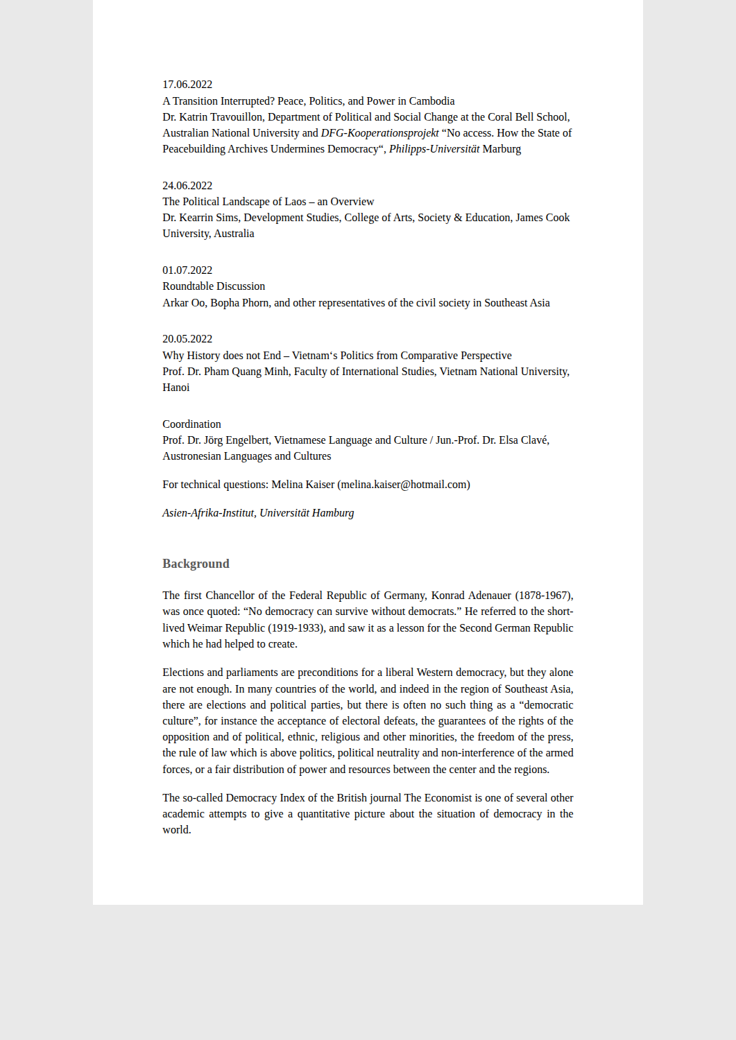17.06.2022
A Transition Interrupted? Peace, Politics, and Power in Cambodia
Dr. Katrin Travouillon, Department of Political and Social Change at the Coral Bell School, Australian National University and DFG-Kooperationsprojekt “No access. How the State of Peacebuilding Archives Undermines Democracy“, Philipps-Universität Marburg
24.06.2022
The Political Landscape of Laos – an Overview
Dr. Kearrin Sims, Development Studies, College of Arts, Society & Education, James Cook University, Australia
01.07.2022
Roundtable Discussion
Arkar Oo, Bopha Phorn, and other representatives of the civil society in Southeast Asia
20.05.2022
Why History does not End – Vietnam‘s Politics from Comparative Perspective
Prof. Dr. Pham Quang Minh, Faculty of International Studies, Vietnam National University, Hanoi
Coordination
Prof. Dr. Jörg Engelbert, Vietnamese Language and Culture / Jun.-Prof. Dr. Elsa Clavé, Austronesian Languages and Cultures
For technical questions: Melina Kaiser (melina.kaiser@hotmail.com)
Asien-Afrika-Institut, Universität Hamburg
Background
The first Chancellor of the Federal Republic of Germany, Konrad Adenauer (1878-1967), was once quoted: “No democracy can survive without democrats.” He referred to the short-lived Weimar Republic (1919-1933), and saw it as a lesson for the Second German Republic which he had helped to create.
Elections and parliaments are preconditions for a liberal Western democracy, but they alone are not enough. In many countries of the world, and indeed in the region of Southeast Asia, there are elections and political parties, but there is often no such thing as a “democratic culture”, for instance the acceptance of electoral defeats, the guarantees of the rights of the opposition and of political, ethnic, religious and other minorities, the freedom of the press, the rule of law which is above politics, political neutrality and non-interference of the armed forces, or a fair distribution of power and resources between the center and the regions.
The so-called Democracy Index of the British journal The Economist is one of several other academic attempts to give a quantitative picture about the situation of democracy in the world.